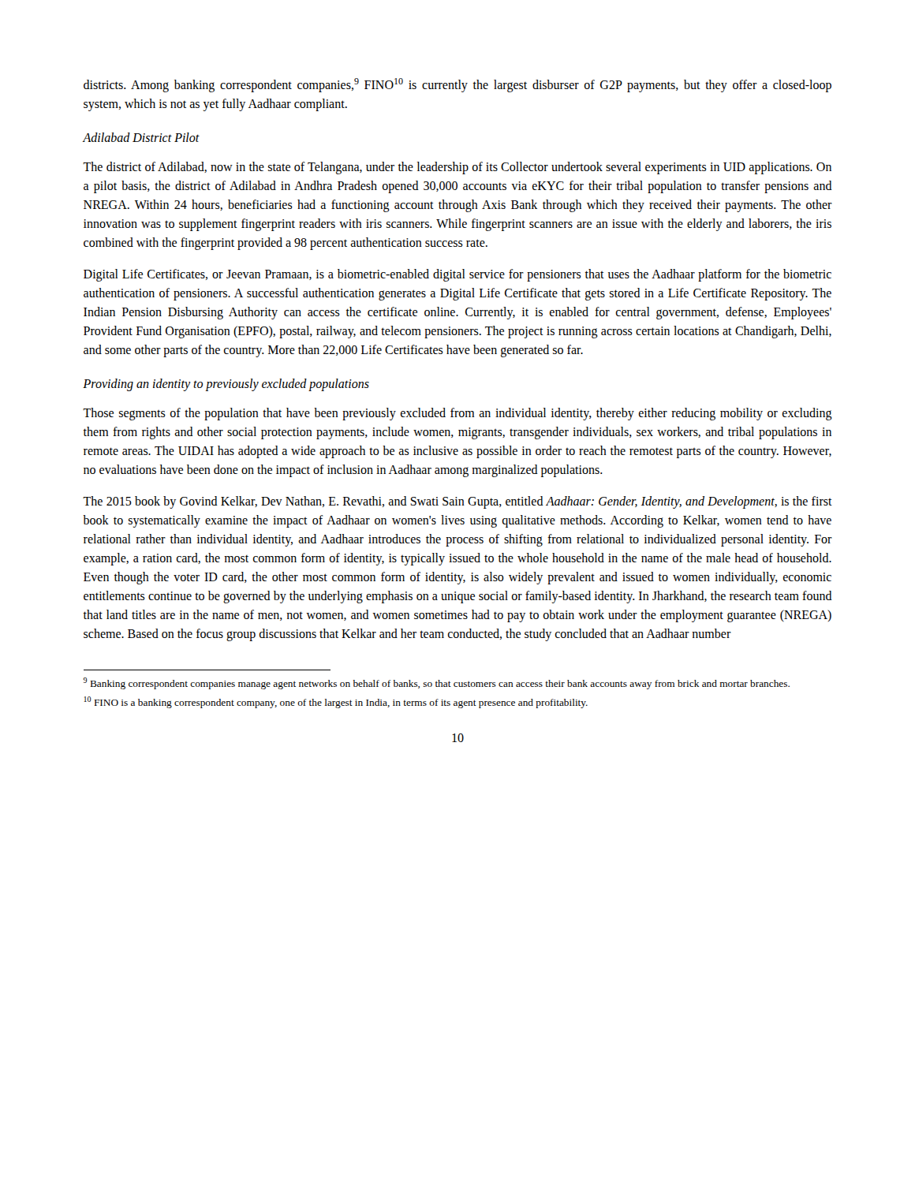districts. Among banking correspondent companies,9 FINO10 is currently the largest disburser of G2P payments, but they offer a closed-loop system, which is not as yet fully Aadhaar compliant.
Adilabad District Pilot
The district of Adilabad, now in the state of Telangana, under the leadership of its Collector undertook several experiments in UID applications. On a pilot basis, the district of Adilabad in Andhra Pradesh opened 30,000 accounts via eKYC for their tribal population to transfer pensions and NREGA. Within 24 hours, beneficiaries had a functioning account through Axis Bank through which they received their payments. The other innovation was to supplement fingerprint readers with iris scanners. While fingerprint scanners are an issue with the elderly and laborers, the iris combined with the fingerprint provided a 98 percent authentication success rate.
Digital Life Certificates, or Jeevan Pramaan, is a biometric-enabled digital service for pensioners that uses the Aadhaar platform for the biometric authentication of pensioners. A successful authentication generates a Digital Life Certificate that gets stored in a Life Certificate Repository. The Indian Pension Disbursing Authority can access the certificate online. Currently, it is enabled for central government, defense, Employees' Provident Fund Organisation (EPFO), postal, railway, and telecom pensioners. The project is running across certain locations at Chandigarh, Delhi, and some other parts of the country. More than 22,000 Life Certificates have been generated so far.
Providing an identity to previously excluded populations
Those segments of the population that have been previously excluded from an individual identity, thereby either reducing mobility or excluding them from rights and other social protection payments, include women, migrants, transgender individuals, sex workers, and tribal populations in remote areas. The UIDAI has adopted a wide approach to be as inclusive as possible in order to reach the remotest parts of the country. However, no evaluations have been done on the impact of inclusion in Aadhaar among marginalized populations.
The 2015 book by Govind Kelkar, Dev Nathan, E. Revathi, and Swati Sain Gupta, entitled Aadhaar: Gender, Identity, and Development, is the first book to systematically examine the impact of Aadhaar on women's lives using qualitative methods. According to Kelkar, women tend to have relational rather than individual identity, and Aadhaar introduces the process of shifting from relational to individualized personal identity. For example, a ration card, the most common form of identity, is typically issued to the whole household in the name of the male head of household. Even though the voter ID card, the other most common form of identity, is also widely prevalent and issued to women individually, economic entitlements continue to be governed by the underlying emphasis on a unique social or family-based identity. In Jharkhand, the research team found that land titles are in the name of men, not women, and women sometimes had to pay to obtain work under the employment guarantee (NREGA) scheme. Based on the focus group discussions that Kelkar and her team conducted, the study concluded that an Aadhaar number
9 Banking correspondent companies manage agent networks on behalf of banks, so that customers can access their bank accounts away from brick and mortar branches.
10 FINO is a banking correspondent company, one of the largest in India, in terms of its agent presence and profitability.
10